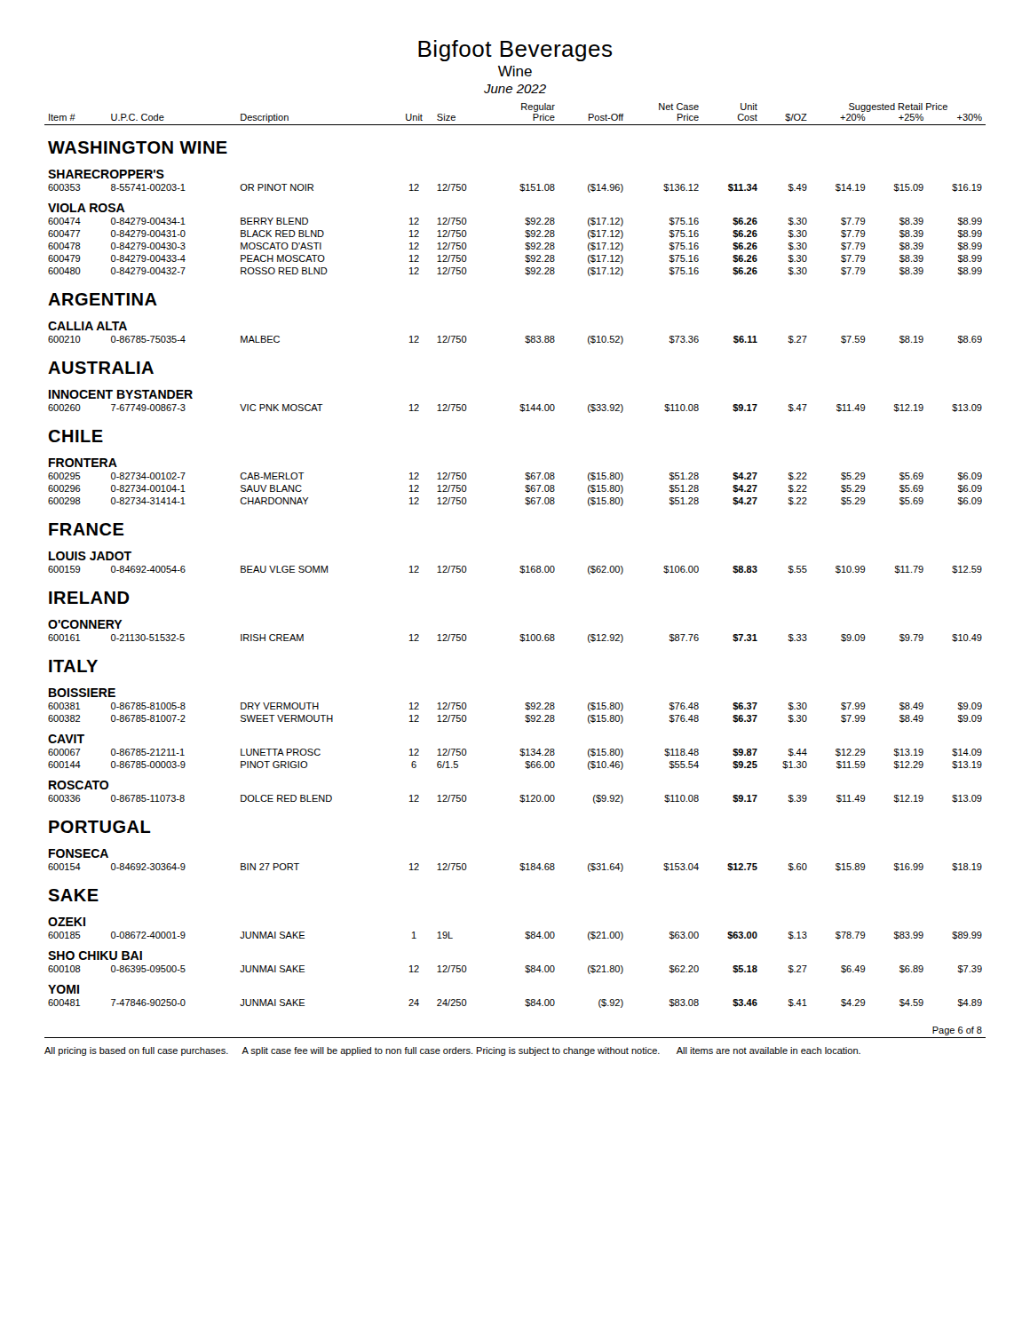Bigfoot Beverages
Wine
June 2022
| | | | | | Regular | | Net Case | Unit | | Suggested Retail Price |
| --- | --- | --- | --- | --- | --- | --- | --- | --- | --- | --- |
| Item # | U.P.C. Code | Description | Unit | Size | Price | Post-Off | Price | Cost | $/OZ | +20% | +25% | +30% |
| WASHINGTON WINE |
| SHARECROPPER'S |
| 600353 | 8-55741-00203-1 | OR PINOT NOIR | 12 | 12/750 | $151.08 | ($14.96) | $136.12 | $11.34 | $.49 | $14.19 | $15.09 | $16.19 |
| VIOLA ROSA |
| 600474 | 0-84279-00434-1 | BERRY BLEND | 12 | 12/750 | $92.28 | ($17.12) | $75.16 | $6.26 | $.30 | $7.79 | $8.39 | $8.99 |
| 600477 | 0-84279-00431-0 | BLACK RED BLND | 12 | 12/750 | $92.28 | ($17.12) | $75.16 | $6.26 | $.30 | $7.79 | $8.39 | $8.99 |
| 600478 | 0-84279-00430-3 | MOSCATO D'ASTI | 12 | 12/750 | $92.28 | ($17.12) | $75.16 | $6.26 | $.30 | $7.79 | $8.39 | $8.99 |
| 600479 | 0-84279-00433-4 | PEACH MOSCATO | 12 | 12/750 | $92.28 | ($17.12) | $75.16 | $6.26 | $.30 | $7.79 | $8.39 | $8.99 |
| 600480 | 0-84279-00432-7 | ROSSO RED BLND | 12 | 12/750 | $92.28 | ($17.12) | $75.16 | $6.26 | $.30 | $7.79 | $8.39 | $8.99 |
| ARGENTINA |
| CALLIA ALTA |
| 600210 | 0-86785-75035-4 | MALBEC | 12 | 12/750 | $83.88 | ($10.52) | $73.36 | $6.11 | $.27 | $7.59 | $8.19 | $8.69 |
| AUSTRALIA |
| INNOCENT BYSTANDER |
| 600260 | 7-67749-00867-3 | VIC PNK MOSCAT | 12 | 12/750 | $144.00 | ($33.92) | $110.08 | $9.17 | $.47 | $11.49 | $12.19 | $13.09 |
| CHILE |
| FRONTERA |
| 600295 | 0-82734-00102-7 | CAB-MERLOT | 12 | 12/750 | $67.08 | ($15.80) | $51.28 | $4.27 | $.22 | $5.29 | $5.69 | $6.09 |
| 600296 | 0-82734-00104-1 | SAUV BLANC | 12 | 12/750 | $67.08 | ($15.80) | $51.28 | $4.27 | $.22 | $5.29 | $5.69 | $6.09 |
| 600298 | 0-82734-31414-1 | CHARDONNAY | 12 | 12/750 | $67.08 | ($15.80) | $51.28 | $4.27 | $.22 | $5.29 | $5.69 | $6.09 |
| FRANCE |
| LOUIS JADOT |
| 600159 | 0-84692-40054-6 | BEAU VLGE SOMM | 12 | 12/750 | $168.00 | ($62.00) | $106.00 | $8.83 | $.55 | $10.99 | $11.79 | $12.59 |
| IRELAND |
| O'CONNERY |
| 600161 | 0-21130-51532-5 | IRISH CREAM | 12 | 12/750 | $100.68 | ($12.92) | $87.76 | $7.31 | $.33 | $9.09 | $9.79 | $10.49 |
| ITALY |
| BOISSIERE |
| 600381 | 0-86785-81005-8 | DRY VERMOUTH | 12 | 12/750 | $92.28 | ($15.80) | $76.48 | $6.37 | $.30 | $7.99 | $8.49 | $9.09 |
| 600382 | 0-86785-81007-2 | SWEET VERMOUTH | 12 | 12/750 | $92.28 | ($15.80) | $76.48 | $6.37 | $.30 | $7.99 | $8.49 | $9.09 |
| CAVIT |
| 600067 | 0-86785-21211-1 | LUNETTA PROSC | 12 | 12/750 | $134.28 | ($15.80) | $118.48 | $9.87 | $.44 | $12.29 | $13.19 | $14.09 |
| 600144 | 0-86785-00003-9 | PINOT GRIGIO | 6 | 6/1.5 | $66.00 | ($10.46) | $55.54 | $9.25 | $1.30 | $11.59 | $12.29 | $13.19 |
| ROSCATO |
| 600336 | 0-86785-11073-8 | DOLCE RED BLEND | 12 | 12/750 | $120.00 | ($9.92) | $110.08 | $9.17 | $.39 | $11.49 | $12.19 | $13.09 |
| PORTUGAL |
| FONSECA |
| 600154 | 0-84692-30364-9 | BIN 27 PORT | 12 | 12/750 | $184.68 | ($31.64) | $153.04 | $12.75 | $.60 | $15.89 | $16.99 | $18.19 |
| SAKE |
| OZEKI |
| 600185 | 0-08672-40001-9 | JUNMAI SAKE | 1 | 19L | $84.00 | ($21.00) | $63.00 | $63.00 | $.13 | $78.79 | $83.99 | $89.99 |
| SHO CHIKU BAI |
| 600108 | 0-86395-09500-5 | JUNMAI SAKE | 12 | 12/750 | $84.00 | ($21.80) | $62.20 | $5.18 | $.27 | $6.49 | $6.89 | $7.39 |
| YOMI |
| 600481 | 7-47846-90250-0 | JUNMAI SAKE | 24 | 24/250 | $84.00 | ($.92) | $83.08 | $3.46 | $.41 | $4.29 | $4.59 | $4.89 |
Page 6 of 8
All pricing is based on full case purchases. A split case fee will be applied to non full case orders. Pricing is subject to change without notice. All items are not available in each location.